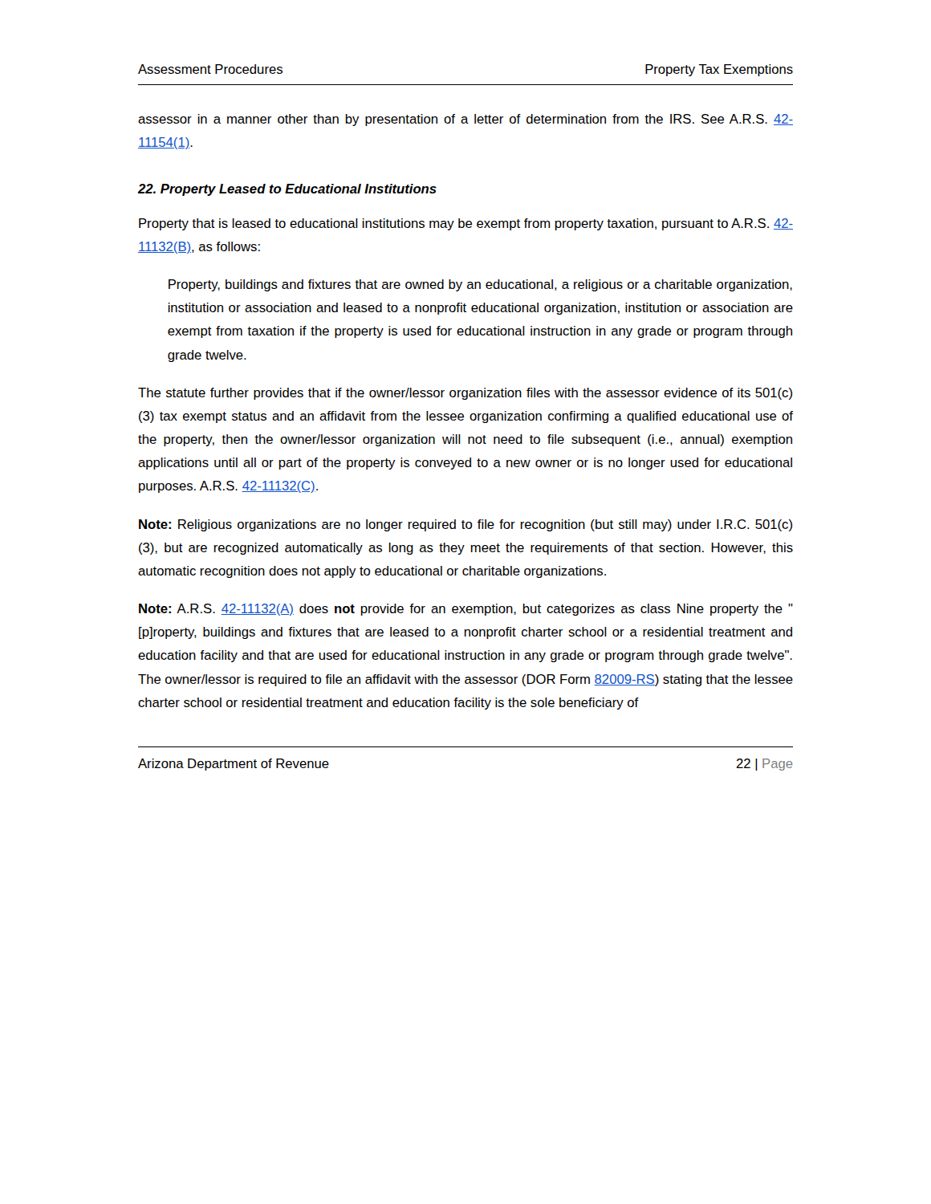Assessment Procedures Property Tax Exemptions
assessor in a manner other than by presentation of a letter of determination from the IRS. See A.R.S. 42-11154(1).
22. Property Leased to Educational Institutions
Property that is leased to educational institutions may be exempt from property taxation, pursuant to A.R.S. 42-11132(B), as follows:
Property, buildings and fixtures that are owned by an educational, a religious or a charitable organization, institution or association and leased to a nonprofit educational organization, institution or association are exempt from taxation if the property is used for educational instruction in any grade or program through grade twelve.
The statute further provides that if the owner/lessor organization files with the assessor evidence of its 501(c)(3) tax exempt status and an affidavit from the lessee organization confirming a qualified educational use of the property, then the owner/lessor organization will not need to file subsequent (i.e., annual) exemption applications until all or part of the property is conveyed to a new owner or is no longer used for educational purposes. A.R.S. 42-11132(C).
Note: Religious organizations are no longer required to file for recognition (but still may) under I.R.C. 501(c)(3), but are recognized automatically as long as they meet the requirements of that section. However, this automatic recognition does not apply to educational or charitable organizations.
Note: A.R.S. 42-11132(A) does not provide for an exemption, but categorizes as class Nine property the "[p]roperty, buildings and fixtures that are leased to a nonprofit charter school or a residential treatment and education facility and that are used for educational instruction in any grade or program through grade twelve". The owner/lessor is required to file an affidavit with the assessor (DOR Form 82009-RS) stating that the lessee charter school or residential treatment and education facility is the sole beneficiary of
Arizona Department of Revenue 22 | Page